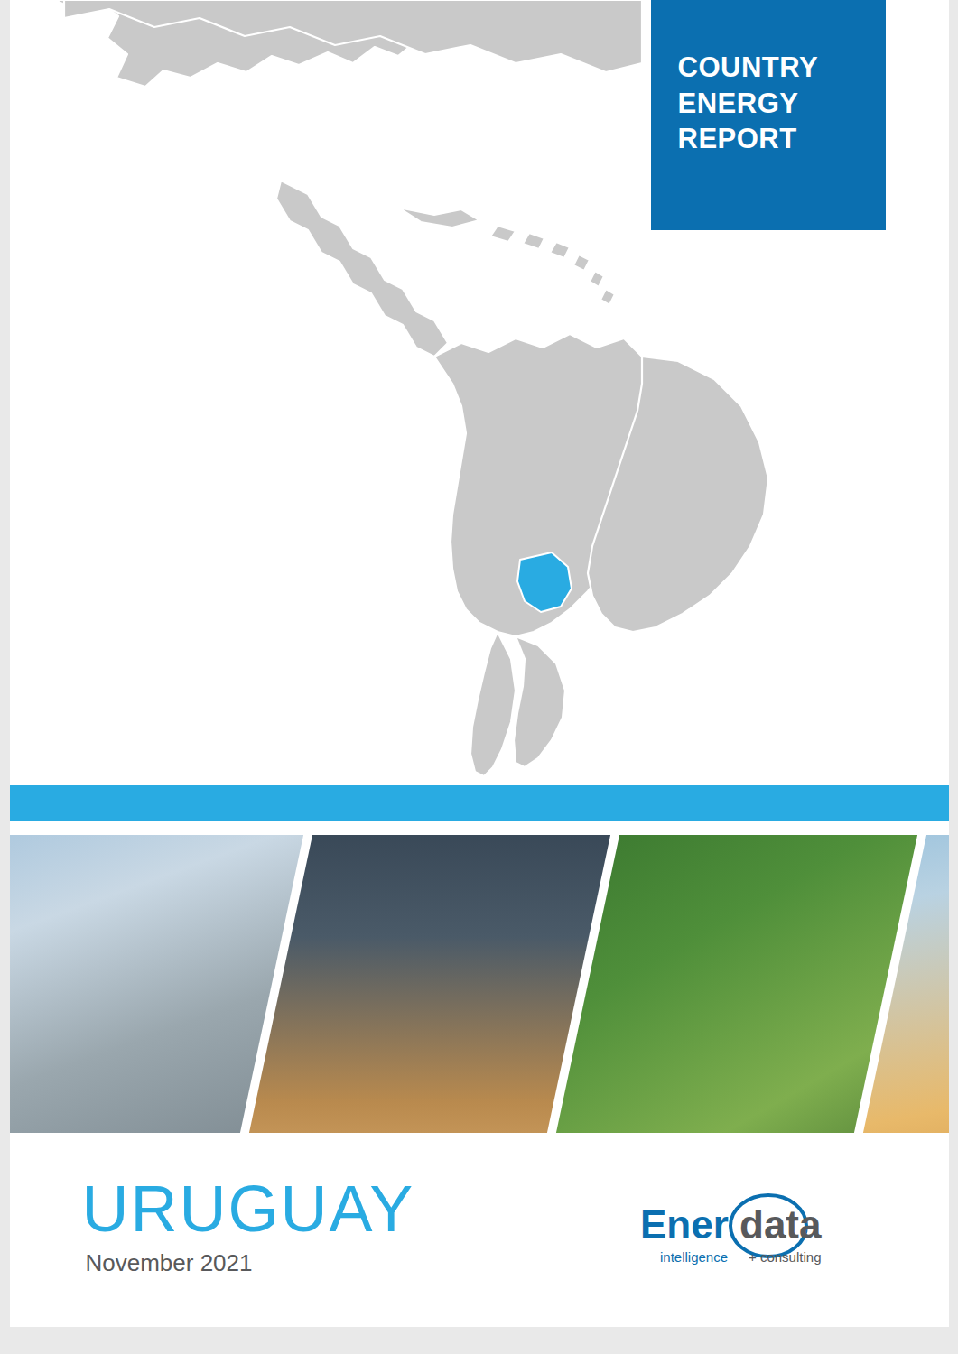Country
Energy
Report
URUGUAY
November 2021
Ener data intelligence + consulting